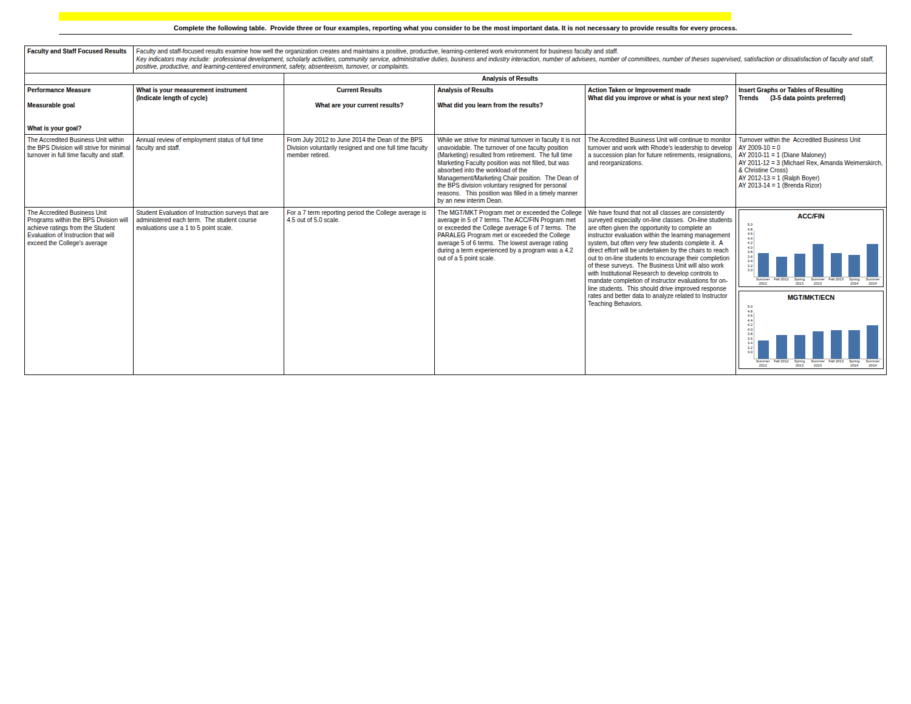Complete the following table. Provide three or four examples, reporting what you consider to be the most important data. It is not necessary to provide results for every process.
| Faculty and Staff Focused Results | Faculty and staff-focused results examine how well the organization creates and maintains a positive, productive, learning-centered work environment for business faculty and staff. Key indicators may include: professional development, scholarly activities, community service, administrative duties, business and industry interaction, number of advisees, number of committees, number of theses supervised, satisfaction or dissatisfaction of faculty and staff, positive, productive, and learning-centered environment, safety, absenteeism, turnover, or complaints. |
| | | Analysis of Results | |
| Performance Measure Measurable goal What is your goal? | What is your measurement instrument (Indicate length of cycle) | Current Results What are your current results? | Analysis of Results What did you learn from the results? | Action Taken or Improvement made What did you improve or what is your next step? | Insert Graphs or Tables of Resulting Trends (3-5 data points preferred) |
| The Accredited Business Unit within the BPS Division will strive for minimal turnover in full time faculty and staff. | Annual review of employment status of full time faculty and staff. | From July 2012 to June 2014 the Dean of the BPS Division voluntarily resigned and one full time faculty member retired. | While we strive for minimal turnover in faculty it is not unavoidable. The turnover of one faculty position (Marketing) resulted from retirement. The full time Marketing Faculty position was not filled, but was absorbed into the workload of the Management/Marketing Chair position. The Dean of the BPS division voluntary resigned for personal reasons. This position was filled in a timely manner by an new interim Dean. | The Accredited Business Unit will continue to monitor turnover and work with Rhode's leadership to develop a succession plan for future retirements, resignations, and reorganizations. | Turnover within the Accredited Business Unit AY 2009-10 = 0 AY 2010-11 = 1 (Diane Maloney) AY 2011-12 = 3 (Michael Rex, Amanda Weimerskirch, & Christine Cross) AY 2012-13 = 1 (Ralph Boyer) AY 2013-14 = 1 (Brenda Rizor) |
| The Accredited Business Unit Programs within the BPS Division will achieve ratings from the Student Evaluation of Instruction that will exceed the College's average | Student Evaluation of Instruction surveys that are administered each term. The student course evaluations use a 1 to 5 point scale. | For a 7 term reporting period the College average is 4.5 out of 5.0 scale. | The MGT/MKT Program met or exceeded the College average in 5 of 7 terms. The ACC/FIN Program met or exceeded the College average 6 of 7 terms. The PARALEG Program met or exceeded the College average 5 of 6 terms. The lowest average rating during a term experienced by a program was a 4.2 out of a 5 point scale. | We have found that not all classes are consistently surveyed especially on-line classes. On-line students are often given the opportunity to complete an instructor evaluation within the learning management system, but often very few students complete it. A direct effort will be undertaken by the chairs to reach out to on-line students to encourage their completion of these surveys. The Business Unit will also work with Institutional Research to develop controls to mandate completion of instructor evaluations for on-line students. This should drive improved response rates and better data to analyze related to Instructor Teaching Behaviors. | ACC/FIN 5.0 4.8 4.6 4.4 4.2 4.0 3.8 3.6 3.4 3.2 3.0 Summer 2012 Fall 2012 Spring 2013 Summer 2013 Fall 2013 Spring 2014 Summer 2014 MGT/MKT/ECN 5.0 4.8 4.6 4.4 4.2 4.0 3.8 3.6 3.4 3.2 3.0 Summer 2012 Fall 2012 Spring 2013 Summer 2013 Fall 2013 Spring 2014 Summer 2014 |